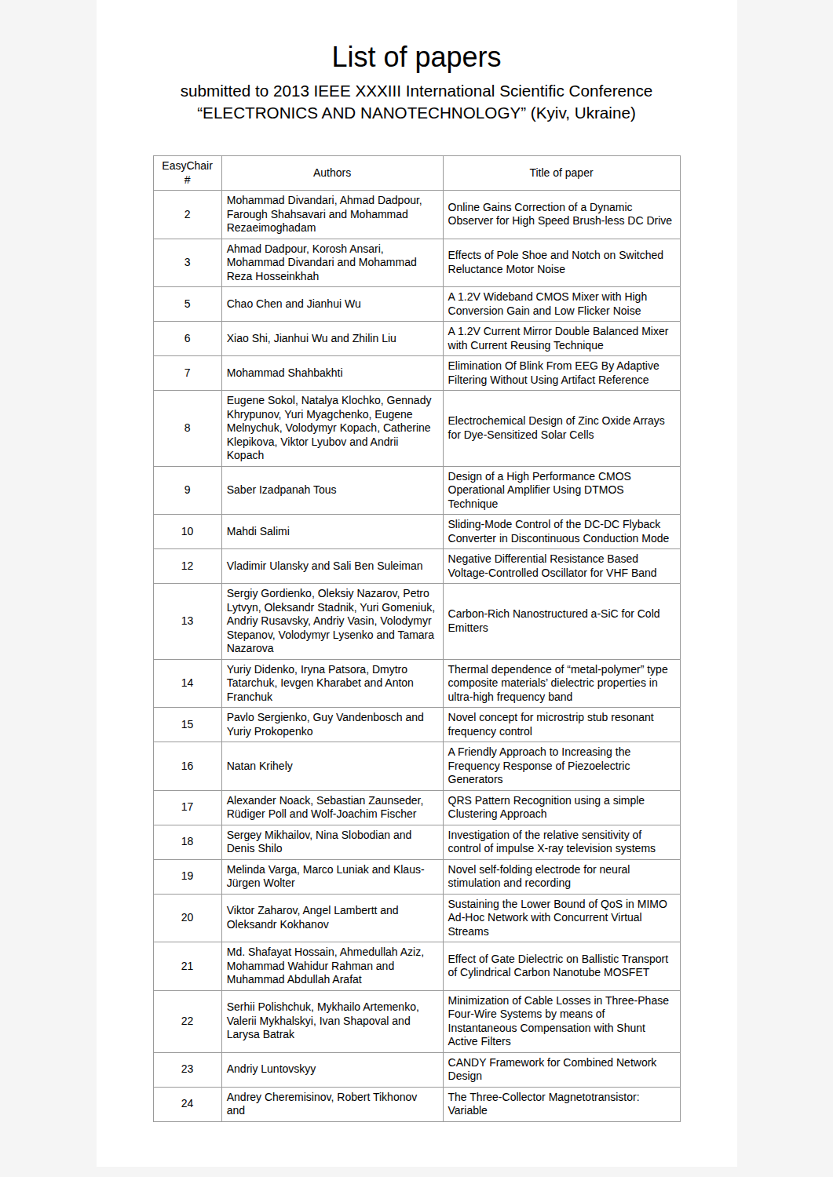List of papers
submitted to 2013 IEEE XXXIII International Scientific Conference
“ELECTRONICS AND NANOTECHNOLOGY” (Kyiv, Ukraine)
| EasyChair # | Authors | Title of paper |
| --- | --- | --- |
| 2 | Mohammad Divandari, Ahmad Dadpour, Farough Shahsavari and Mohammad Rezaeimoghadam | Online Gains Correction of a Dynamic Observer for High Speed Brush-less DC Drive |
| 3 | Ahmad Dadpour, Korosh Ansari, Mohammad Divandari and Mohammad Reza Hosseinkhah | Effects of Pole Shoe and Notch on Switched Reluctance Motor Noise |
| 5 | Chao Chen and Jianhui Wu | A 1.2V Wideband CMOS Mixer with High Conversion Gain and Low Flicker Noise |
| 6 | Xiao Shi, Jianhui Wu and Zhilin Liu | A 1.2V Current Mirror Double Balanced Mixer with Current Reusing Technique |
| 7 | Mohammad Shahbakhti | Elimination Of Blink From EEG By Adaptive Filtering Without Using Artifact Reference |
| 8 | Eugene Sokol, Natalya Klochko, Gennady Khrypunov, Yuri Myagchenko, Eugene Melnychuk, Volodymyr Kopach, Catherine Klepikova, Viktor Lyubov and Andrii Kopach | Electrochemical Design of Zinc Oxide Arrays for Dye-Sensitized Solar Cells |
| 9 | Saber Izadpanah Tous | Design of a High Performance CMOS Operational Amplifier Using DTMOS Technique |
| 10 | Mahdi Salimi | Sliding-Mode Control of the DC-DC Flyback Converter in Discontinuous Conduction Mode |
| 12 | Vladimir Ulansky and Sali Ben Suleiman | Negative Differential Resistance Based Voltage-Controlled Oscillator for VHF Band |
| 13 | Sergiy Gordienko, Oleksiy Nazarov, Petro Lytvyn, Oleksandr Stadnik, Yuri Gomeniuk, Andriy Rusavsky, Andriy Vasin, Volodymyr Stepanov, Volodymyr Lysenko and Tamara Nazarova | Carbon-Rich Nanostructured a-SiC for Cold Emitters |
| 14 | Yuriy Didenko, Iryna Patsora, Dmytro Tatarchuk, Ievgen Kharabet and Anton Franchuk | Thermal dependence of “metal-polymer” type composite materials’ dielectric properties in ultra-high frequency band |
| 15 | Pavlo Sergienko, Guy Vandenbosch and Yuriy Prokopenko | Novel concept for microstrip stub resonant frequency control |
| 16 | Natan Krihely | A Friendly Approach to Increasing the Frequency Response of Piezoelectric Generators |
| 17 | Alexander Noack, Sebastian Zaunseder, Rüdiger Poll and Wolf-Joachim Fischer | QRS Pattern Recognition using a simple Clustering Approach |
| 18 | Sergey Mikhailov, Nina Slobodian and Denis Shilo | Investigation of the relative sensitivity of control of impulse X-ray television systems |
| 19 | Melinda Varga, Marco Luniak and Klaus-Jürgen Wolter | Novel self-folding electrode for neural stimulation and recording |
| 20 | Viktor Zaharov, Angel Lambertt and Oleksandr Kokhanov | Sustaining the Lower Bound of QoS in MIMO Ad-Hoc Network with Concurrent Virtual Streams |
| 21 | Md. Shafayat Hossain, Ahmedullah Aziz, Mohammad Wahidur Rahman and Muhammad Abdullah Arafat | Effect of Gate Dielectric on Ballistic Transport of Cylindrical Carbon Nanotube MOSFET |
| 22 | Serhii Polishchuk, Mykhailo Artemenko, Valerii Mykhalskyi, Ivan Shapoval and Larysa Batrak | Minimization of Cable Losses in Three-Phase Four-Wire Systems by means of Instantaneous Compensation with Shunt Active Filters |
| 23 | Andriy Luntovskyy | CANDY Framework for Combined Network Design |
| 24 | Andrey Cheremisinov, Robert Tikhonov and | The Three-Collector Magnetotransistor: Variable |